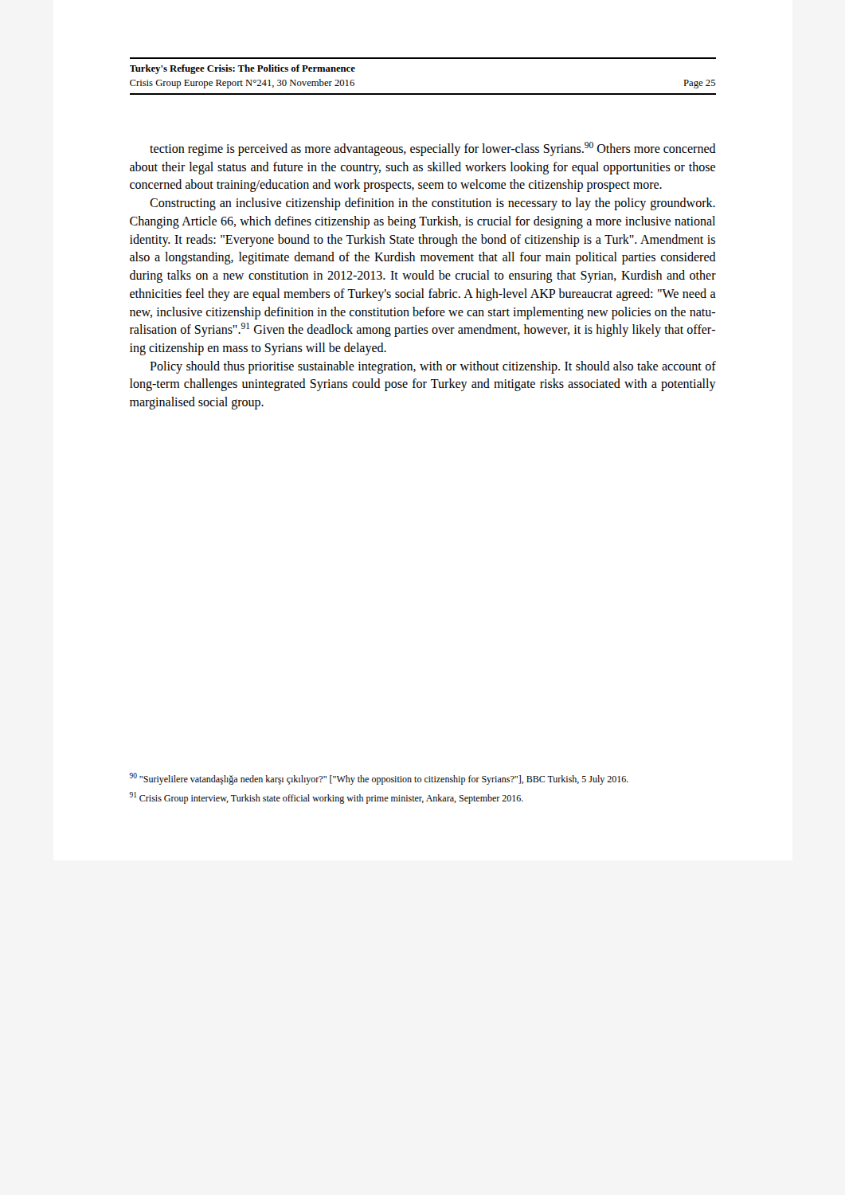Turkey's Refugee Crisis: The Politics of Permanence Crisis Group Europe Report N°241, 30 November 2016 Page 25
tection regime is perceived as more advantageous, especially for lower-class Syrians.90 Others more concerned about their legal status and future in the country, such as skilled workers looking for equal opportunities or those concerned about training/education and work prospects, seem to welcome the citizenship prospect more.
Constructing an inclusive citizenship definition in the constitution is necessary to lay the policy groundwork. Changing Article 66, which defines citizenship as being Turkish, is crucial for designing a more inclusive national identity. It reads: "Everyone bound to the Turkish State through the bond of citizenship is a Turk". Amendment is also a longstanding, legitimate demand of the Kurdish movement that all four main political parties considered during talks on a new constitution in 2012-2013. It would be crucial to ensuring that Syrian, Kurdish and other ethnicities feel they are equal members of Turkey's social fabric. A high-level AKP bureaucrat agreed: "We need a new, inclusive citizenship definition in the constitution before we can start implementing new policies on the naturalisation of Syrians".91 Given the deadlock among parties over amendment, however, it is highly likely that offering citizenship en mass to Syrians will be delayed.
Policy should thus prioritise sustainable integration, with or without citizenship. It should also take account of long-term challenges unintegrated Syrians could pose for Turkey and mitigate risks associated with a potentially marginalised social group.
90 "Suriyelilere vatandaşlığa neden karşı çıkılıyor?" ["Why the opposition to citizenship for Syrians?"], BBC Turkish, 5 July 2016.
91 Crisis Group interview, Turkish state official working with prime minister, Ankara, September 2016.